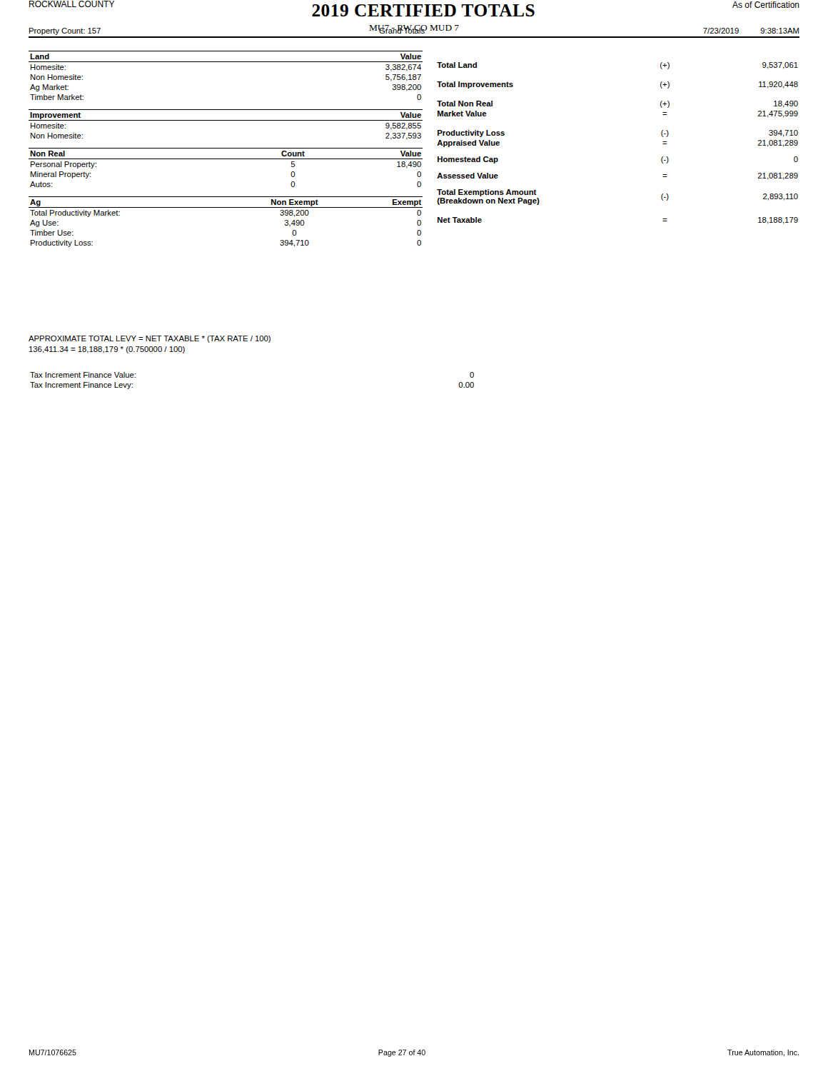ROCKWALL COUNTY
County
2019 CERTIFIED TOTALS
As of Certification
MU7 - RW CO MUD 7
Property Count: 157
Grand Totals
7/23/20199:38:13AM
| Land | Value |
| Homesite: | 3,382,674 |
| Non Homesite: | 5,756,187 |
| Ag Market: | 398,200 |
| Timber Market: | 0 |
| Improvement | Value |
| Homesite: | 9,582,855 |
| Non Homesite: | 2,337,593 |
| Non Real | Count | Value |
| Personal Property: | 5 | 18,490 |
| Mineral Property: | 0 | 0 |
| Autos: | 0 | 0 |
| Ag | Non Exempt | Exempt |
| Total Productivity Market: | 398,200 | 0 |
| Ag Use: | 3,490 | 0 |
| Timber Use: | 0 | 0 |
| Productivity Loss: | 394,710 | 0 |
| Total Land | (+) | 9,537,061 |
| Total Improvements | (+) | 11,920,448 |
| Total Non Real | (+) | 18,490 |
| Market Value | = | 21,475,999 |
| Productivity Loss | (-) | 394,710 |
| Appraised Value | = | 21,081,289 |
| Homestead Cap | (-) | 0 |
| Assessed Value | = | 21,081,289 |
| Total Exemptions Amount (Breakdown on Next Page) | (-) | 2,893,110 |
| Net Taxable | = | 18,188,179 |
APPROXIMATE TOTAL LEVY = NET TAXABLE * (TAX RATE / 100)
136,411.34 = 18,188,179 * (0.750000 / 100)
| Tax Increment Finance Value: | 0 |
| Tax Increment Finance Levy: | 0.00 |
MU7/1076625
Page 27 of 40
True Automation, Inc.